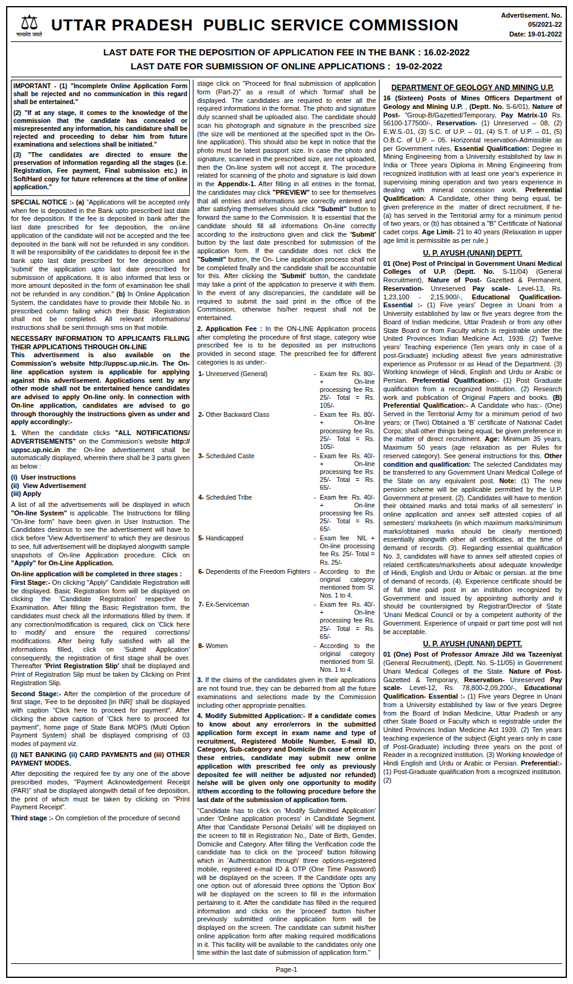⚖
सत्यमेव जयते
UTTAR PRADESH PUBLIC SERVICE COMMISSION
Advertisement. No.
05/2021-22
Date: 19-01-2022
LAST DATE FOR THE DEPOSITION OF APPLICATION FEE IN THE BANK : 16.02-2022
LAST DATE FOR SUBMISSION OF ONLINE APPLICATIONS : 19-02-2022
IMPORTANT - (1) "Incomplete Online Application Form shall be rejected and no communication in this regard shall be entertained."
(2) "If at any stage, it comes to the knowledge of the commission that the candidate has concealed or misrepresented any information, his candidature shall be rejected and proceeding to debar him from future examinations and selections shall be initiated."
(3) "The candidates are directed to ensure the preservation of information regarding all the stages (i.e. Registration, Fee payment, Final submission etc.) in Soft/Hard copy for future references at the time of online application."
SPECIAL NOTICE :- (a) "Applications will be accepted only when fee is deposited in the Bank upto prescribed last date for fee deposition. If the fee is deposited in bank after the last date prescribed for fee deposition, the on-line application of the candidate will not be accepted and the fee deposited in the bank will not be refunded in any condition. It will be responsibility of the candidates to deposit fee in the bank upto last date prescribed for fee deposition and 'submit' the application upto last date prescribed for submission of applications. It is also informed that less or more amount deposited in the form of examination fee shall not be refunded in any condition." (b) In Online Application System, the candidates have to provide their Mobile No. in prescribed column failing which their Basic Registration shall not be completed. All relevant informations/ instructions shall be sent through sms on that mobile.
NECESSARY INFORMATION TO APPLICANTS FILLING THEIR APPLICATIONS THROUGH ON-LINE
This advertisement is also available on the Commission's website http://uppsc.up.nic.in. The On-line application system is applicable for applying against this advertisement. Applications sent by any other mode shall not be entertained hence candidates are advised to apply On-line only. In connection with On-line application, candidates are advised to go through thoroughly the instructions given as under and apply accordingly:-
1. When the candidate clicks "ALL NOTIFICATIONS/ ADVERTISEMENTS" on the Commission's website http:// uppsc.up.nic.in the On-line advertisement shall be automatically displayed, wherein there shall be 3 parts given as below :
(i) User instructions
(ii) View Advertisement
(iii) Apply
A list of all the advertisements will be displayed in which "On-line System" is applicable. The Instructions for filling "On-line form" have been given in User Instruction. The Candidates desirous to see the advertisement will have to click before 'View Advertisement' to which they are desirous to see, full advertisement will be displayed alongwith sample snapshots of On-line Application procedure. Click on "Apply" for On-Line Application.
On-line application will be completed in three stages :
First Stage:- On clicking "Apply" Candidate Registration will be displayed. Basic Registration form will be displayed on clicking the 'Candidate Registration' respective to Examination. After filling the Basic Registration form, the candidates must check all the informations filled by them. If any correction/modification is required, click on 'Click here to modify' and ensure the required corrections/ modifications. After being fully satisfied with all the informations filled, click on 'Submit Application' consequently, the registration of first stage shall be over. Thereafter 'Print Registration Slip' shall be displayed and Print of Registration Slip must be taken by Clicking on Print Registration Slip.
Second Stage:- After the completion of the procedure of first stage, 'Fee to be deposited [in INR]' shall be displayed with caption "Click here to proceed for payment". After clicking the above caption of 'Click here to proceed for payment", home page of State Bank MOPS (Multi Option Payment System) shall be displayed comprising of 03 modes of payment viz.
(i) NET BANKING (ii) CARD PAYMENTS and (iii) OTHER PAYMENT MODES.
After depositing the required fee by any one of the above prescribed modes, "Payment Acknowledgement Receipt (PAR)" shall be displayed alongwith detail of fee deposition, the print of which must be taken by clicking on "Print Payment Receipt".
Third stage :- On completion of the procedure of second
stage click on "Proceed for final submission of application form (Part-2)" as a result of which 'format' shall be displayed. The candidates are required to enter all the required informations in the format. The photo and signature duly scanned shall be uploaded also. The candidate should scan his photograph and signature in the prescribed size (the size will be mentioned at the specified spot in the On-line application). This should also be kept in notice that the photo must be latest passport size. In case the photo and signature, scanned in the prescribed size, are not uploaded, then the On-line system will not accept it. The procedure related for scanning of the photo and signature is laid down in the Appendix-1. After filling in all entries in the format, the candidates may click "PREVIEW" to see for themselves that all entries and informations are correctly entered and after satisfying themselves should click "Submit" button to forward the same to the Commission. It is essential that the candidate should fill all informations On-line correctly according to the instructions given and click the 'Submit' button by the last date prescribed for submission of the application form. If the candidate does not click the "Submit" button, the On- Line application process shall not be completed finally and the candidate shall be accountable for this. After clicking the 'Submit' button, the candidate may take a print of the application to preserve it with them. In the event of any discrepancies, the candidate will be required to submit the said print in the office of the Commission, otherwise his/her request shall not be entertained.
2. Application Fee : In the ON-LINE Application process after completing the procedure of first stage, category wise prescribed fee is to be deposited as per instructions provided in second stage. The prescribed fee for different categories is as under:-
| 1- Unreserved (General) | - | Exam fee Rs. 80/- + On-line processing fee Rs. 25/- Total = Rs. 105/- |
| 2- Other Backward Class | - | Exam fee Rs. 80/- + On-line processing fee Rs. 25/- Total = Rs. 105/- |
| 3- Scheduled Caste | - | Exam fee Rs. 40/- + On-line processing fee Rs. 25/- Total = Rs. 65/- |
| 4- Scheduled Tribe | - | Exam fee Rs. 40/- + On-line processing fee Rs. 25/- Total = Rs. 65/- |
| 5- Handicapped | - | Exam fee NIL + On-line processing fee Rs. 25/- Total = Rs. 25/- |
| 6- Dependents of the Freedom Fighters | - | According to the original category mentioned from Sl. Nos. 1 to 4. |
| 7- Ex-Serviceman | - | Exam fee Rs. 40/- + On-line processing fee Rs. 25/- Total = Rs. 65/- |
| 8- Women | - | According to the original category mentioned from Sl. Nos. 1 to 4. |
3. If the claims of the candidates given in their applications are not found true, they can be debarred from all the future examinations and selections made by the Commission including other appropriate penalties.
4. Modify Submitted Application:- If a candidate comes to know about any error/errors in the submitted application form except in exam name and type of recruitment, Registered Mobile Number, E-mail ID, Category, Sub-category and Domicile (In case of error in these entries, candidate may submit new online application with prescribed fee only as previously deposited fee will neither be adjusted nor refunded) he/she will be given only one opportunity to modify it/them according to the following procedure before the last date of the submission of application form.
"Candidate has to click on 'Modify Submitted Application' under 'Online application process' in Candidate Segment. After that 'Candidate Personal Details' will be displayed on the screen to fill in Registration No., Date of Birth, Gender, Domicile and Category. After filling the Verification code the candidate has to click on the 'proceed' button following which in 'Authentication through' three options-registered mobile, registered e-mail ID & OTP (One Time Password) will be displayed on the screen. If the Candidate opts any one option out of aforesaid three options the 'Option Box' will be displayed on the screen to fill in the information pertaining to it. After the candidate has filled in the required information and clicks on the 'proceed' button his/her previously submitted online application form will be displayed on the screen. The candidate can submit his/her online application form after making required modifications in it. This facility will be available to the candidates only one time within the last date of submission of application form."
DEPARTMENT OF GEOLOGY AND MINING U.P.
16 (Sixteen) Posts of Mines Officers Department of Geology and Mining U.P. , (Deptt. No. S-6/01), Nature of Post- "Group-B/Gazetted/Temporary, Pay Matrix-10 Rs. 56100-177500/-, Reservation- (1) Unreserved – 08, (2) E.W.S.-01, (3) S.C. of U.P. – 01, (4) S.T. of U.P. – 01, (5) O.B.C. of U.P. – 05. Horizontal reservation-Admissible as per Government rules, Essential Qualification: Degree in Mining Engineering from a University established by law in India or Three years Diploma in Mining Engineering from recognized institution with at least one year's experience in supervising mining operation and two years experience in dealing with mineral concession work. Preferential Qualification: A Candidate, other thing being equal, be given preference in the matter of direct recruitment, if he- (a) has served in the Territorial army for a minimum period of two years, or (b) has obtained a "B" Certificate of National cadet corps. Age Limit- 21 to 40 years (Relaxation in upper age limit is permissible as per rule.)
U. P. AYUSH (UNANI) DEPTT.
01 (One) Post of Principal in Government Unani Medical Colleges of U.P. (Deptt. No. S-11/04) (General Recruitment), Nature of Post- Gazetted & Permanent, Reservation- Unreserved Pay scale- Level-13, Rs. 1,23,100 - 2,15,900/-, Educational Qualification- Essential :- (1) Five years' Degree in Unani from a University established by law or five years degree from the Board of Indian medicine, Uttar Pradesh or from any other State Board or from Faculty which is registrable under the United Provinces Indian Medicine Act. 1939. (2) Twelve years' Teaching experience (Ten years only in case of a post-Graduate) including atleast five years administrative experience as Professor or as Head of the Department. (3) Working knowlege of Hindi, English and Urdu or Arabic or Persian. Preferential Qualification:- (1) Post Graduate qualification from a recognized Institution. (2) Research work and publication of Original Papers and books. (B) Preferential Qualification:- A Candidate who has:- (One) Served in the Territorial Army for a minimum period of two years; or (Two) Obtained a 'B' certificate of National Cadet Corps; shall other things being equal, be given preference in the matter of direct recruitment. Age: Minimum 35 years, Maximum 50 years (age relaxation as per Rules for reserved category). See general instructions for this. Other condition and qualification: The selected Candidates may be transferred to any Government Unani Medical College of the State on any equivalent post. Note: (1) The new pension scheme will be applicable permitted by the U.P. Government at present. (2). Candidates will have to mention their obtained marks and total marks of all semesters' in online application and annex self attested copies of all semesters' marksheets (in which maximum marks/minimum marks/obtained marks should be clearly mentioned) essentially alongwith other all certificates, at the time of demand of records. (3). Regarding essential qualification No. 3, candidates will have to annex self attested copies of related certificates/marksheets about adequate knowledge of Hindi, English and Urdu or Arbaic or persian. at the time of demand of records. (4). Experience certificate should be of full time paid post in an institution recognized by Government and issued by appointing authority and it should be countersigned by Registrar/Director of State 'Unani Medical Council or by a competent authority of the Government. Experience of unpaid or part time post will not be acceptable.
U. P. AYUSH (UNANI) DEPTT.
01 (One) Post of Professor Amraze Jild wa Tazeeniyat (General Recruitment), (Deptt. No. S-11/05) in Government Unani Medical Colleges of the State. Nature of Post- Gazetted & Temporary, Reservation- Unreserved Pay scale- Level-12, Rs. 78,800-2,09,200/-, Educational Qualification- Essential :- (1) Five years Degree in Unani from a University established by law or five years Degree from the Board of Indian Medicine, Uttar Pradesh or any other State Board or Faculty which is registrable under the United Provinces Indian Medicine Act 1939. (2) Ten years teaching experience of the subject (Eight years only in case of Post-Graduate) including three years on the post of Reader in a recognized institution. (3) Working knowledge of Hindi English and Urdu or Arabic or Persian. Preferential:- (1) Post-Graduate qualification from a recognized institution. (2)
Page-1